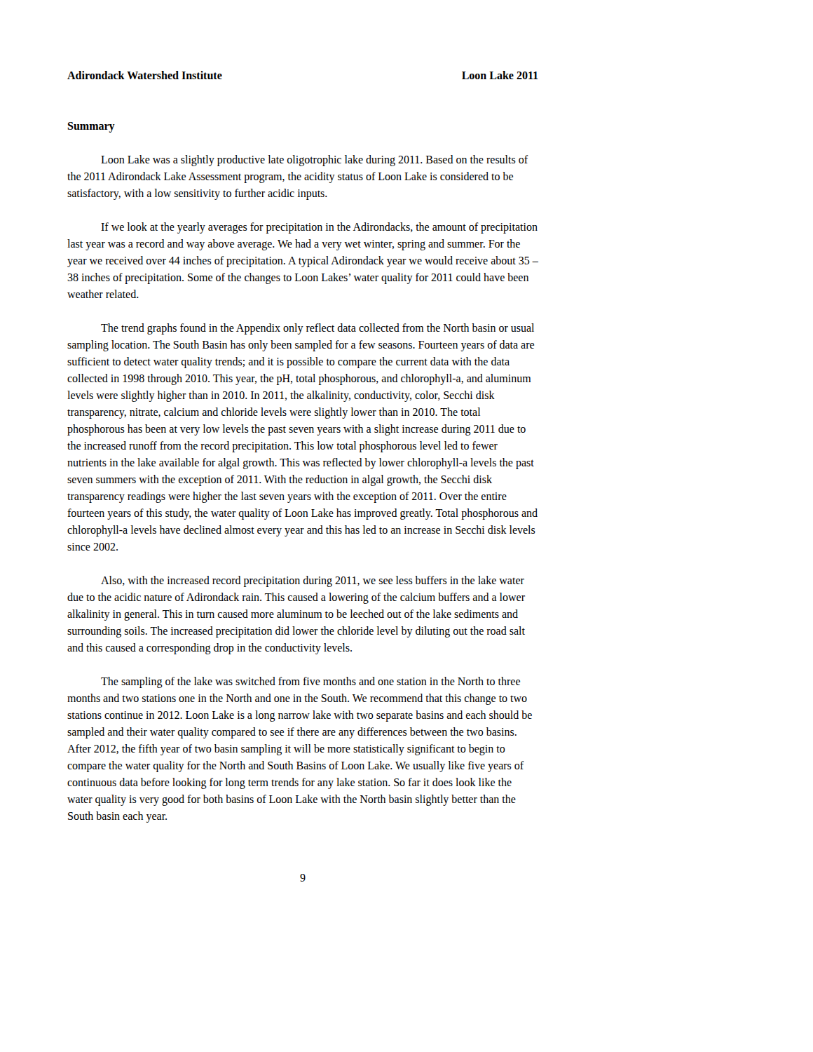Adirondack Watershed Institute Loon Lake 2011
Summary
Loon Lake was a slightly productive late oligotrophic lake during 2011. Based on the results of the 2011 Adirondack Lake Assessment program, the acidity status of Loon Lake is considered to be satisfactory, with a low sensitivity to further acidic inputs.
If we look at the yearly averages for precipitation in the Adirondacks, the amount of precipitation last year was a record and way above average. We had a very wet winter, spring and summer. For the year we received over 44 inches of precipitation. A typical Adirondack year we would receive about 35 – 38 inches of precipitation. Some of the changes to Loon Lakes’ water quality for 2011 could have been weather related.
The trend graphs found in the Appendix only reflect data collected from the North basin or usual sampling location. The South Basin has only been sampled for a few seasons. Fourteen years of data are sufficient to detect water quality trends; and it is possible to compare the current data with the data collected in 1998 through 2010. This year, the pH, total phosphorous, and chlorophyll-a, and aluminum levels were slightly higher than in 2010. In 2011, the alkalinity, conductivity, color, Secchi disk transparency, nitrate, calcium and chloride levels were slightly lower than in 2010. The total phosphorous has been at very low levels the past seven years with a slight increase during 2011 due to the increased runoff from the record precipitation. This low total phosphorous level led to fewer nutrients in the lake available for algal growth. This was reflected by lower chlorophyll-a levels the past seven summers with the exception of 2011. With the reduction in algal growth, the Secchi disk transparency readings were higher the last seven years with the exception of 2011. Over the entire fourteen years of this study, the water quality of Loon Lake has improved greatly. Total phosphorous and chlorophyll-a levels have declined almost every year and this has led to an increase in Secchi disk levels since 2002.
Also, with the increased record precipitation during 2011, we see less buffers in the lake water due to the acidic nature of Adirondack rain. This caused a lowering of the calcium buffers and a lower alkalinity in general. This in turn caused more aluminum to be leeched out of the lake sediments and surrounding soils. The increased precipitation did lower the chloride level by diluting out the road salt and this caused a corresponding drop in the conductivity levels.
The sampling of the lake was switched from five months and one station in the North to three months and two stations one in the North and one in the South. We recommend that this change to two stations continue in 2012. Loon Lake is a long narrow lake with two separate basins and each should be sampled and their water quality compared to see if there are any differences between the two basins. After 2012, the fifth year of two basin sampling it will be more statistically significant to begin to compare the water quality for the North and South Basins of Loon Lake. We usually like five years of continuous data before looking for long term trends for any lake station. So far it does look like the water quality is very good for both basins of Loon Lake with the North basin slightly better than the South basin each year.
9